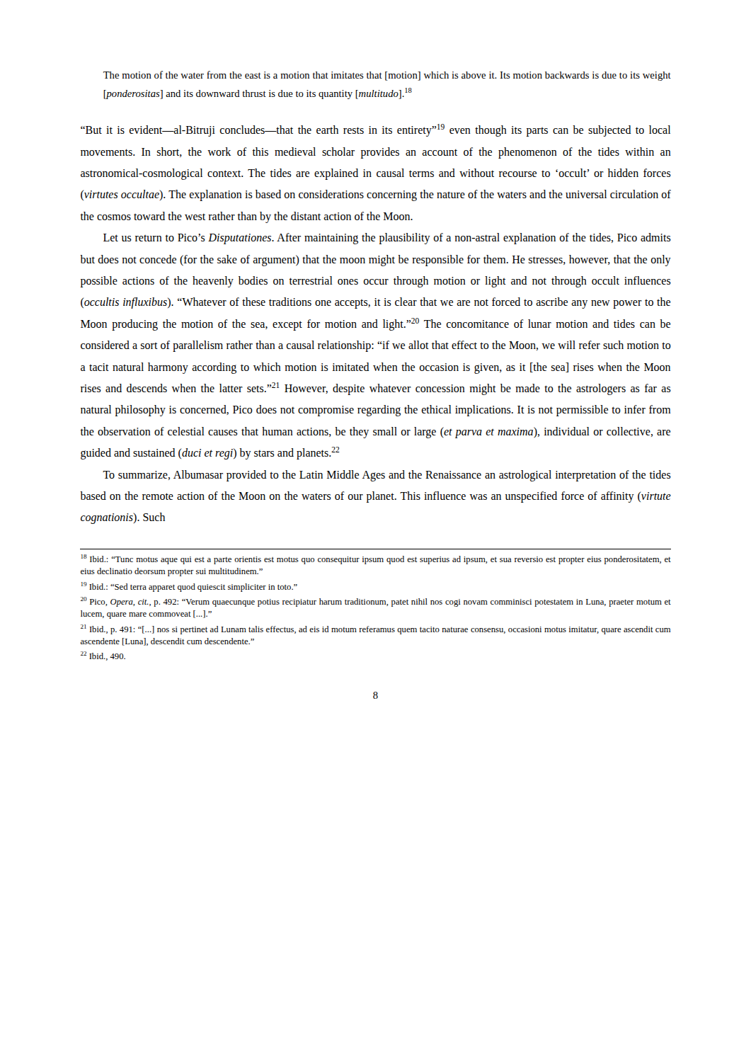The motion of the water from the east is a motion that imitates that [motion] which is above it. Its motion backwards is due to its weight [ponderositas] and its downward thrust is due to its quantity [multitudo].18
“But it is evident—al-Bitruji concludes—that the earth rests in its entirety”19 even though its parts can be subjected to local movements. In short, the work of this medieval scholar provides an account of the phenomenon of the tides within an astronomical-cosmological context. The tides are explained in causal terms and without recourse to ‘occult’ or hidden forces (virtutes occultae). The explanation is based on considerations concerning the nature of the waters and the universal circulation of the cosmos toward the west rather than by the distant action of the Moon.
Let us return to Pico’s Disputationes. After maintaining the plausibility of a non-astral explanation of the tides, Pico admits but does not concede (for the sake of argument) that the moon might be responsible for them. He stresses, however, that the only possible actions of the heavenly bodies on terrestrial ones occur through motion or light and not through occult influences (occultis influxibus). “Whatever of these traditions one accepts, it is clear that we are not forced to ascribe any new power to the Moon producing the motion of the sea, except for motion and light.”20 The concomitance of lunar motion and tides can be considered a sort of parallelism rather than a causal relationship: “if we allot that effect to the Moon, we will refer such motion to a tacit natural harmony according to which motion is imitated when the occasion is given, as it [the sea] rises when the Moon rises and descends when the latter sets.”21 However, despite whatever concession might be made to the astrologers as far as natural philosophy is concerned, Pico does not compromise regarding the ethical implications. It is not permissible to infer from the observation of celestial causes that human actions, be they small or large (et parva et maxima), individual or collective, are guided and sustained (duci et regi) by stars and planets.22
To summarize, Albumasar provided to the Latin Middle Ages and the Renaissance an astrological interpretation of the tides based on the remote action of the Moon on the waters of our planet. This influence was an unspecified force of affinity (virtute cognationis). Such
18 Ibid.: “Tunc motus aque qui est a parte orientis est motus quo consequitur ipsum quod est superius ad ipsum, et sua reversio est propter eius ponderositatem, et eius declinatio deorsum propter sui multitudinem.”
19 Ibid.: “Sed terra apparet quod quiescit simpliciter in toto.”
20 Pico, Opera, cit., p. 492: “Verum quaecunque potius recipiatur harum traditionum, patet nihil nos cogi novam comminisci potestatem in Luna, praeter motum et lucem, quare mare commoveat [...].”
21 Ibid., p. 491: “[...] nos si pertinet ad Lunam talis effectus, ad eis id motum referamus quem tacito naturae consensu, occasioni motus imitatur, quare ascendit cum ascendente [Luna], descendit cum descendente.”
22 Ibid., 490.
8